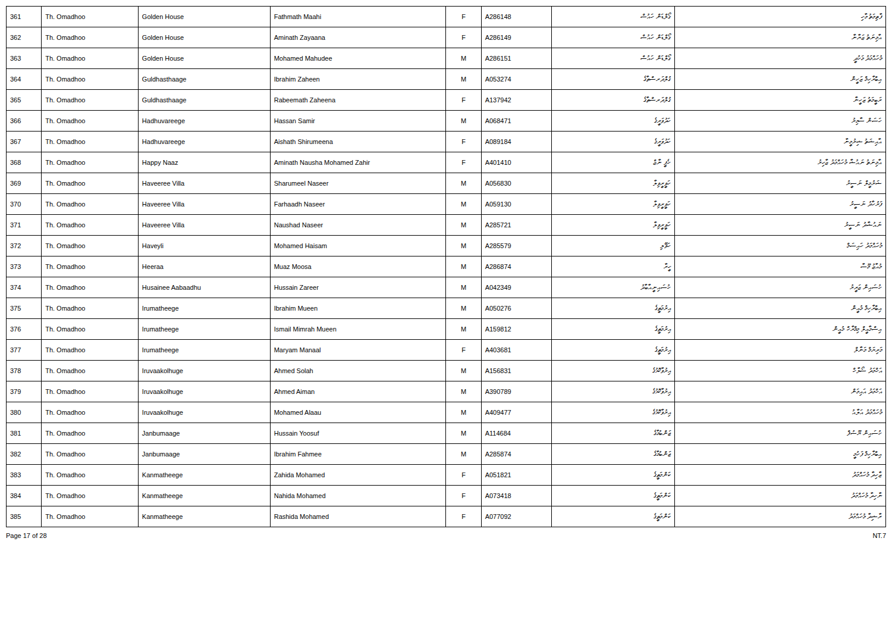| 361 | Th. Omadhoo | Golden House | Fathmath Maahi | F | A286148 | ގޯލްޑަން ހައުސް | ފާތިމަތު މާހި |
| 362 | Th. Omadhoo | Golden House | Aminath Zayaana | F | A286149 | ގޯލްޑަން ހައުސް | އާމިނަތު ޒަޔާނާ |
| 363 | Th. Omadhoo | Golden House | Mohamed Mahudee | M | A286151 | ގޯލްޑަން ހައުސް | މުހައްމަދު މަހުދީ |
| 364 | Th. Omadhoo | Guldhasthaage | Ibrahim Zaheen | M | A053274 | ގުލްދަރސްތާގެ | އިބްރާހިމް ޒަހީން |
| 365 | Th. Omadhoo | Guldhasthaage | Rabeemath Zaheena | F | A137942 | ގުލްދަރސްތާގެ | ރަބީމަތު ޒަހީނާ |
| 366 | Th. Omadhoo | Hadhuvareege | Hassan Samir | M | A068471 | ހަދުވަރީގެ | ހަސަން ސާމިރު |
| 367 | Th. Omadhoo | Hadhuvareege | Aishath Shirumeena | F | A089184 | ހަދުވަރީގެ | އާއިޝަތު ޝިރުމީނާ |
| 368 | Th. Omadhoo | Happy Naaz | Aminath Nausha Mohamed Zahir | F | A401410 | ހެޕީ ނާޒް | އާމިނަތު ނައުޝާ މުހައްމަދު ޒާހިރު |
| 369 | Th. Omadhoo | Haveeree Villa | Sharumeel Naseer | M | A056830 | ހަވީރީވިލާ | ޝަރުމީލް ނަސީރު |
| 370 | Th. Omadhoo | Haveeree Villa | Farhaadh Naseer | M | A059130 | ހަވީރީވިލާ | ފަރުހާދު ނަސީރު |
| 371 | Th. Omadhoo | Haveeree Villa | Naushad Naseer | M | A285721 | ހަވީރީވިލާ | ނައުޝާދު ނަސީރު |
| 372 | Th. Omadhoo | Haveyli | Mohamed Haisam | M | A285579 | ހަވޭލި | މުހައްމަދު ހައިސަމް |
| 373 | Th. Omadhoo | Heeraa | Muaz Moosa | M | A286874 | ހީރާ | މުއާޒު މޫސާ |
| 374 | Th. Omadhoo | Husainee Aabaadhu | Hussain Zareer | M | A042349 | ހުސައިނީއާބާދު | ހުސައިން ޒަރީރު |
| 375 | Th. Omadhoo | Irumatheege | Ibrahim Mueen | M | A050276 | އިރުމަތީގެ | އިބްރާހިމް މުއީން |
| 376 | Th. Omadhoo | Irumatheege | Ismail Mimrah Mueen | M | A159812 | އިރުމަތީގެ | އިސްމާއީލް މިމްރާހް މުއީން |
| 377 | Th. Omadhoo | Irumatheege | Maryam Manaal | F | A403681 | އިރުމަތީގެ | މަރިޔަމް މަނާލް |
| 378 | Th. Omadhoo | Iruvaakolhuge | Ahmed Solah | M | A156831 | އިރުވާކޮޅުގެ | އަހްމަދު ސޯލާހް |
| 379 | Th. Omadhoo | Iruvaakolhuge | Ahmed Aiman | M | A390789 | އިރުވާކޮޅުގެ | އަހްމަދު އައިމަން |
| 380 | Th. Omadhoo | Iruvaakolhuge | Mohamed Alaau | M | A409477 | އިރުވާކޮޅުގެ | މުހައްމަދު އަލާއު |
| 381 | Th. Omadhoo | Janbumaage | Hussain Yoosuf | M | A114684 | ޖަންބުމާގެ | ހުސައިން ޔޫސުފް |
| 382 | Th. Omadhoo | Janbumaage | Ibrahim Fahmee | M | A285874 | ޖަންބުމާގެ | އިބްރާހިމް ފަހުމީ |
| 383 | Th. Omadhoo | Kanmatheege | Zahida Mohamed | F | A051821 | ކަންމަތީގެ | ޒާހިދާ މުހައްމަދު |
| 384 | Th. Omadhoo | Kanmatheege | Nahida Mohamed | F | A073418 | ކަންމަތީގެ | ނާހިދާ މުހައްމަދު |
| 385 | Th. Omadhoo | Kanmatheege | Rashida Mohamed | F | A077092 | ކަންމަތީގެ | ރާޝިދާ މުހައްމަދު |
Page 17 of 28 NT.7